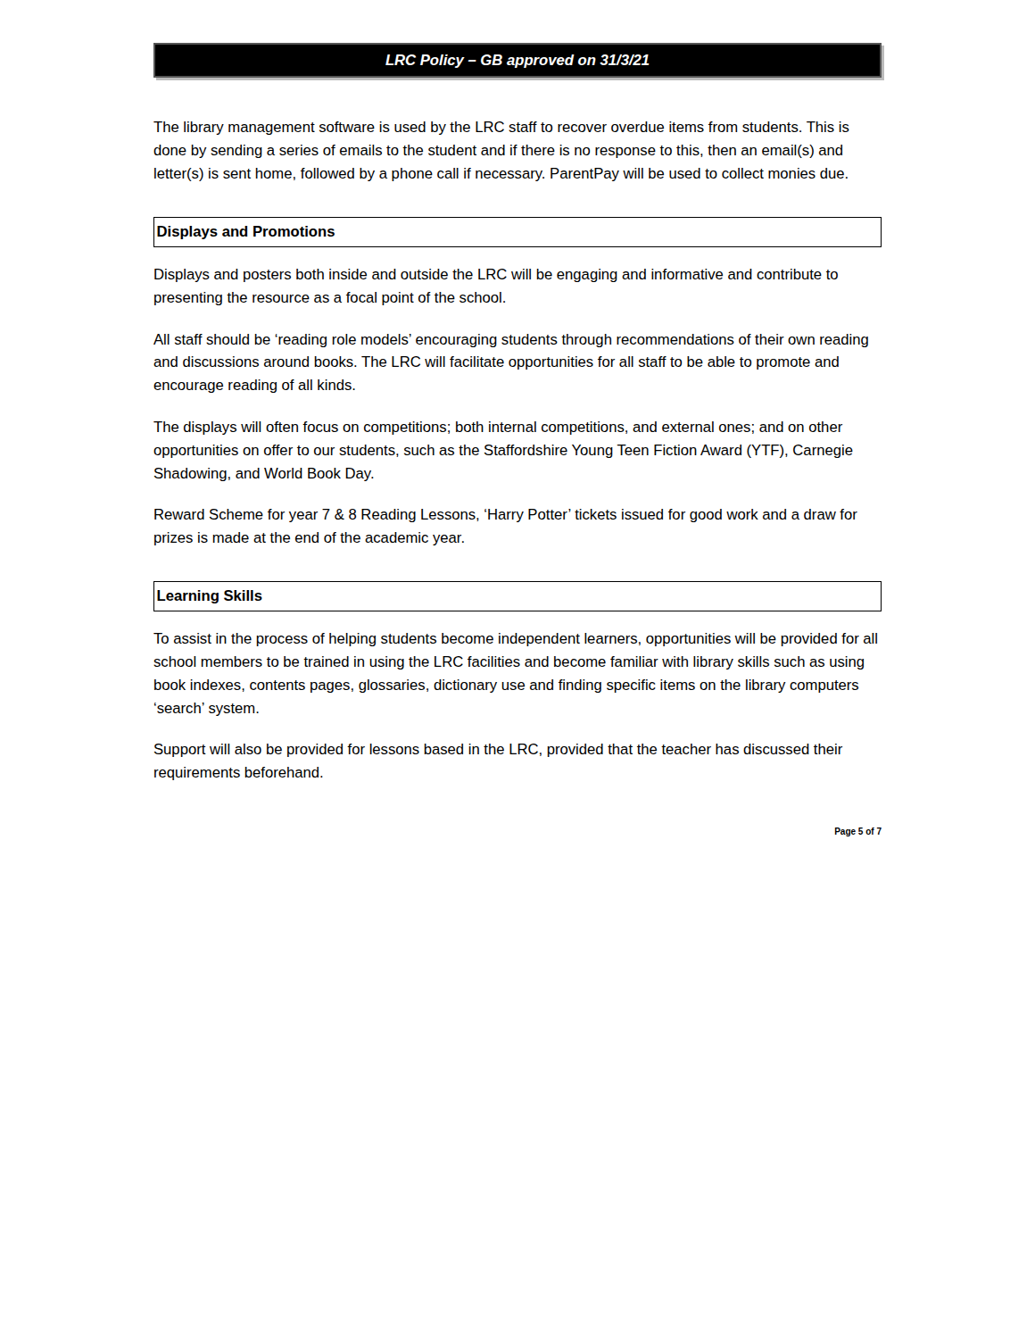LRC Policy – GB approved on 31/3/21
The library management software is used by the LRC staff to recover overdue items from students. This is done by sending a series of emails to the student and if there is no response to this, then an email(s) and letter(s) is sent home, followed by a phone call if necessary. ParentPay will be used to collect monies due.
Displays and Promotions
Displays and posters both inside and outside the LRC will be engaging and informative and contribute to presenting the resource as a focal point of the school.
All staff should be ‘reading role models’ encouraging students through recommendations of their own reading and discussions around books. The LRC will facilitate opportunities for all staff to be able to promote and encourage reading of all kinds.
The displays will often focus on competitions; both internal competitions, and external ones; and on other opportunities on offer to our students, such as the Staffordshire Young Teen Fiction Award (YTF), Carnegie Shadowing, and World Book Day.
Reward Scheme for year 7 & 8 Reading Lessons, ‘Harry Potter’ tickets issued for good work and a draw for prizes is made at the end of the academic year.
Learning Skills
To assist in the process of helping students become independent learners, opportunities will be provided for all school members to be trained in using the LRC facilities and become familiar with library skills such as using book indexes, contents pages, glossaries, dictionary use and finding specific items on the library computers ‘search’ system.
Support will also be provided for lessons based in the LRC, provided that the teacher has discussed their requirements beforehand.
Page 5 of 7